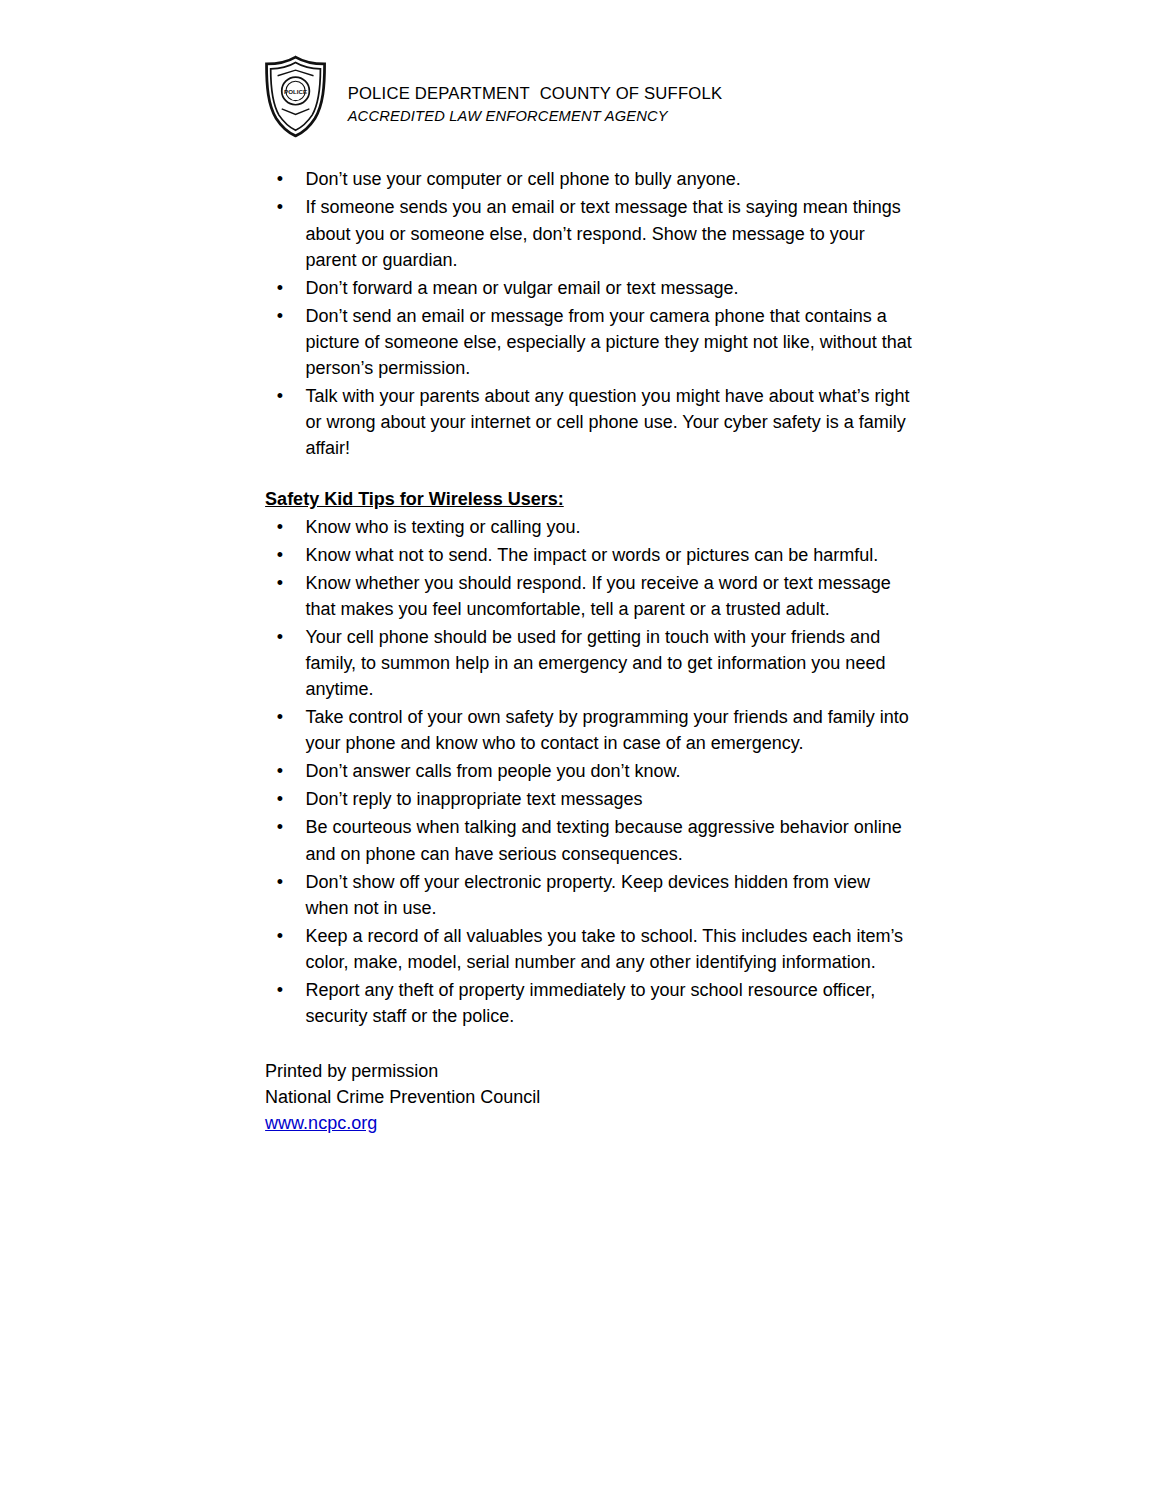POLICE
POLICE DEPARTMENT COUNTY OF SUFFOLK
ACCREDITED LAW ENFORCEMENT AGENCY
Don’t use your computer or cell phone to bully anyone.
If someone sends you an email or text message that is saying mean things about you or someone else, don’t respond. Show the message to your parent or guardian.
Don’t forward a mean or vulgar email or text message.
Don’t send an email or message from your camera phone that contains a picture of someone else, especially a picture they might not like, without that person’s permission.
Talk with your parents about any question you might have about what’s right or wrong about your internet or cell phone use. Your cyber safety is a family affair!
Safety Kid Tips for Wireless Users:
Know who is texting or calling you.
Know what not to send. The impact or words or pictures can be harmful.
Know whether you should respond. If you receive a word or text message that makes you feel uncomfortable, tell a parent or a trusted adult.
Your cell phone should be used for getting in touch with your friends and family, to summon help in an emergency and to get information you need anytime.
Take control of your own safety by programming your friends and family into your phone and know who to contact in case of an emergency.
Don’t answer calls from people you don’t know.
Don’t reply to inappropriate text messages
Be courteous when talking and texting because aggressive behavior online and on phone can have serious consequences.
Don’t show off your electronic property. Keep devices hidden from view when not in use.
Keep a record of all valuables you take to school. This includes each item’s color, make, model, serial number and any other identifying information.
Report any theft of property immediately to your school resource officer, security staff or the police.
Printed by permission
National Crime Prevention Council
www.ncpc.org